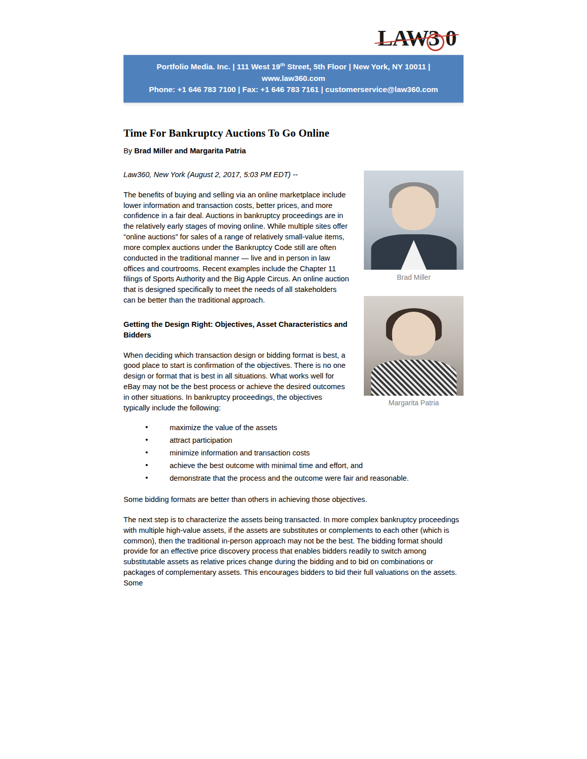LAW 3 0
Portfolio Media. Inc. | 111 West 19th Street, 5th Floor | New York, NY 10011 | www.law360.com
Phone: +1 646 783 7100 | Fax: +1 646 783 7161 | customerservice@law360.com
Time For Bankruptcy Auctions To Go Online
By Brad Miller and Margarita Patria
Brad Miller
Margarita Patria
Law360, New York (August 2, 2017, 5:03 PM EDT) --
The benefits of buying and selling via an online marketplace include lower information and transaction costs, better prices, and more confidence in a fair deal. Auctions in bankruptcy proceedings are in the relatively early stages of moving online. While multiple sites offer “online auctions” for sales of a range of relatively small-value items, more complex auctions under the Bankruptcy Code still are often conducted in the traditional manner — live and in person in law offices and courtrooms. Recent examples include the Chapter 11 filings of Sports Authority and the Big Apple Circus. An online auction that is designed specifically to meet the needs of all stakeholders can be better than the traditional approach.
Getting the Design Right: Objectives, Asset Characteristics and Bidders
When deciding which transaction design or bidding format is best, a good place to start is confirmation of the objectives. There is no one design or format that is best in all situations. What works well for eBay may not be the best process or achieve the desired outcomes in other situations. In bankruptcy proceedings, the objectives typically include the following:
maximize the value of the assets
attract participation
minimize information and transaction costs
achieve the best outcome with minimal time and effort, and
demonstrate that the process and the outcome were fair and reasonable.
Some bidding formats are better than others in achieving those objectives.
The next step is to characterize the assets being transacted. In more complex bankruptcy proceedings with multiple high-value assets, if the assets are substitutes or complements to each other (which is common), then the traditional in-person approach may not be the best. The bidding format should provide for an effective price discovery process that enables bidders readily to switch among substitutable assets as relative prices change during the bidding and to bid on combinations or packages of complementary assets. This encourages bidders to bid their full valuations on the assets. Some